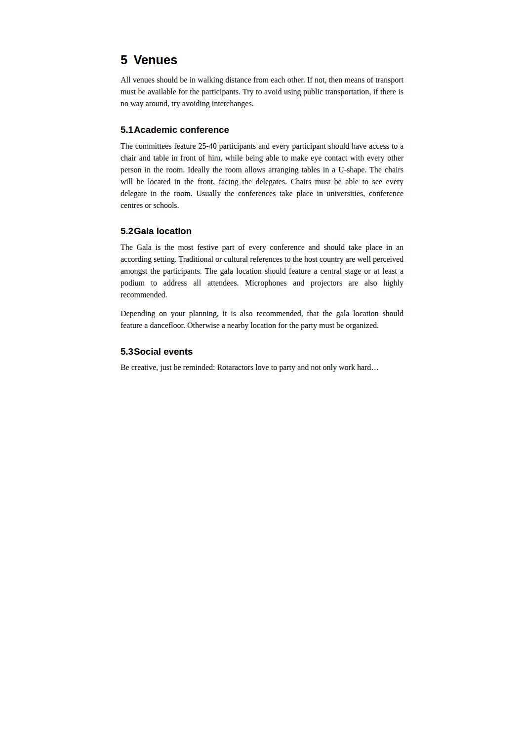5 Venues
All venues should be in walking distance from each other. If not, then means of transport must be available for the participants. Try to avoid using public transportation, if there is no way around, try avoiding interchanges.
5.1 Academic conference
The committees feature 25-40 participants and every participant should have access to a chair and table in front of him, while being able to make eye contact with every other person in the room. Ideally the room allows arranging tables in a U-shape. The chairs will be located in the front, facing the delegates. Chairs must be able to see every delegate in the room. Usually the conferences take place in universities, conference centres or schools.
5.2 Gala location
The Gala is the most festive part of every conference and should take place in an according setting. Traditional or cultural references to the host country are well perceived amongst the participants. The gala location should feature a central stage or at least a podium to address all attendees. Microphones and projectors are also highly recommended.
Depending on your planning, it is also recommended, that the gala location should feature a dancefloor. Otherwise a nearby location for the party must be organized.
5.3 Social events
Be creative, just be reminded: Rotaractors love to party and not only work hard…